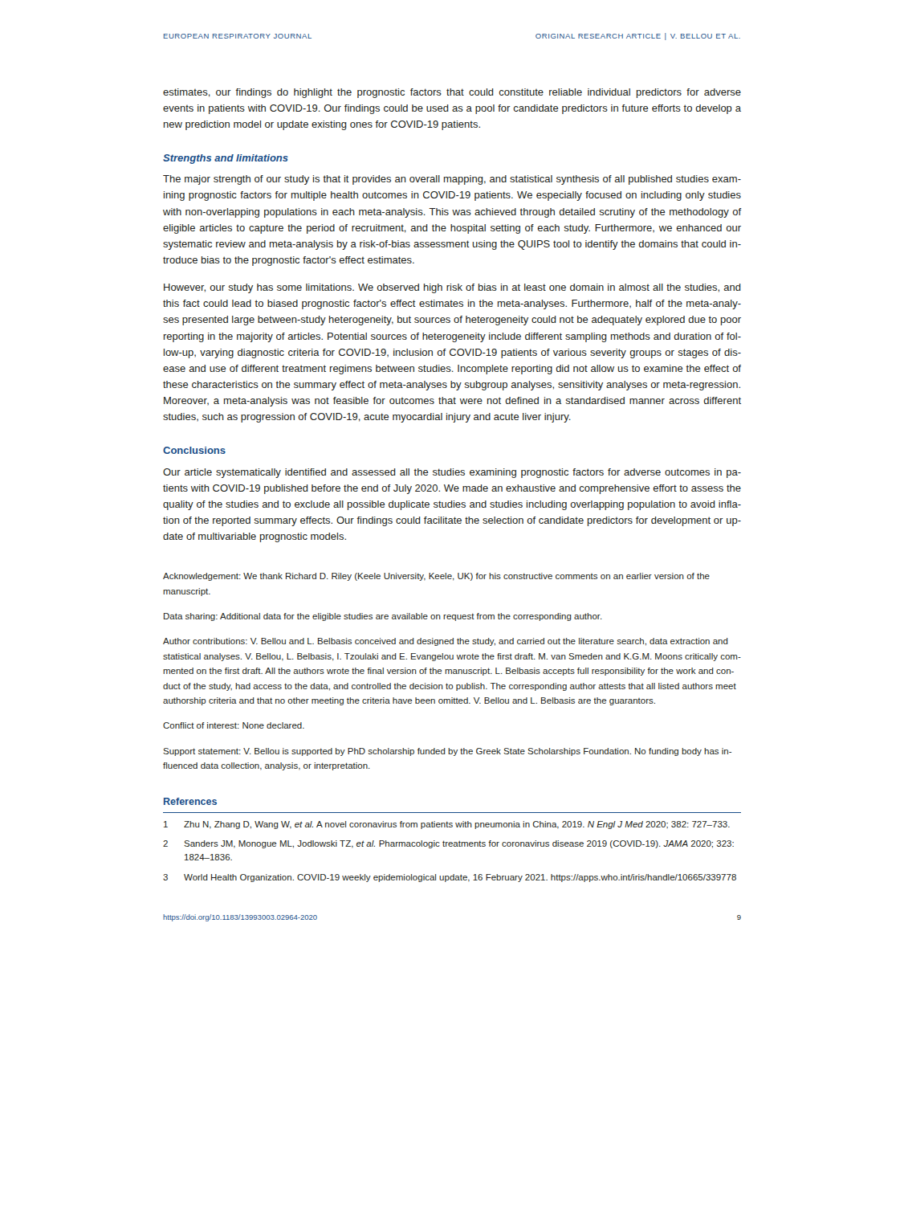European Respiratory Journal
Original Research Article|V. Bellou et al.
estimates, our findings do highlight the prognostic factors that could constitute reliable individual predictors for adverse events in patients with COVID-19. Our findings could be used as a pool for candidate predictors in future efforts to develop a new prediction model or update existing ones for COVID-19 patients.
Strengths and limitations
The major strength of our study is that it provides an overall mapping, and statistical synthesis of all published studies examining prognostic factors for multiple health outcomes in COVID-19 patients. We especially focused on including only studies with non-overlapping populations in each meta-analysis. This was achieved through detailed scrutiny of the methodology of eligible articles to capture the period of recruitment, and the hospital setting of each study. Furthermore, we enhanced our systematic review and meta-analysis by a risk-of-bias assessment using the QUIPS tool to identify the domains that could introduce bias to the prognostic factor's effect estimates.
However, our study has some limitations. We observed high risk of bias in at least one domain in almost all the studies, and this fact could lead to biased prognostic factor's effect estimates in the meta-analyses. Furthermore, half of the meta-analyses presented large between-study heterogeneity, but sources of heterogeneity could not be adequately explored due to poor reporting in the majority of articles. Potential sources of heterogeneity include different sampling methods and duration of follow-up, varying diagnostic criteria for COVID-19, inclusion of COVID-19 patients of various severity groups or stages of disease and use of different treatment regimens between studies. Incomplete reporting did not allow us to examine the effect of these characteristics on the summary effect of meta-analyses by subgroup analyses, sensitivity analyses or meta-regression. Moreover, a meta-analysis was not feasible for outcomes that were not defined in a standardised manner across different studies, such as progression of COVID-19, acute myocardial injury and acute liver injury.
Conclusions
Our article systematically identified and assessed all the studies examining prognostic factors for adverse outcomes in patients with COVID-19 published before the end of July 2020. We made an exhaustive and comprehensive effort to assess the quality of the studies and to exclude all possible duplicate studies and studies including overlapping population to avoid inflation of the reported summary effects. Our findings could facilitate the selection of candidate predictors for development or update of multivariable prognostic models.
Acknowledgement: We thank Richard D. Riley (Keele University, Keele, UK) for his constructive comments on an earlier version of the manuscript.
Data sharing: Additional data for the eligible studies are available on request from the corresponding author.
Author contributions: V. Bellou and L. Belbasis conceived and designed the study, and carried out the literature search, data extraction and statistical analyses. V. Bellou, L. Belbasis, I. Tzoulaki and E. Evangelou wrote the first draft. M. van Smeden and K.G.M. Moons critically commented on the first draft. All the authors wrote the final version of the manuscript. L. Belbasis accepts full responsibility for the work and conduct of the study, had access to the data, and controlled the decision to publish. The corresponding author attests that all listed authors meet authorship criteria and that no other meeting the criteria have been omitted. V. Bellou and L. Belbasis are the guarantors.
Conflict of interest: None declared.
Support statement: V. Bellou is supported by PhD scholarship funded by the Greek State Scholarships Foundation. No funding body has influenced data collection, analysis, or interpretation.
References
1 Zhu N, Zhang D, Wang W, et al. A novel coronavirus from patients with pneumonia in China, 2019. N Engl J Med 2020; 382: 727–733.
2 Sanders JM, Monogue ML, Jodlowski TZ, et al. Pharmacologic treatments for coronavirus disease 2019 (COVID-19). JAMA 2020; 323: 1824–1836.
3 World Health Organization. COVID-19 weekly epidemiological update, 16 February 2021. https://apps.who.int/iris/handle/10665/339778
https://doi.org/10.1183/13993003.02964-2020
9